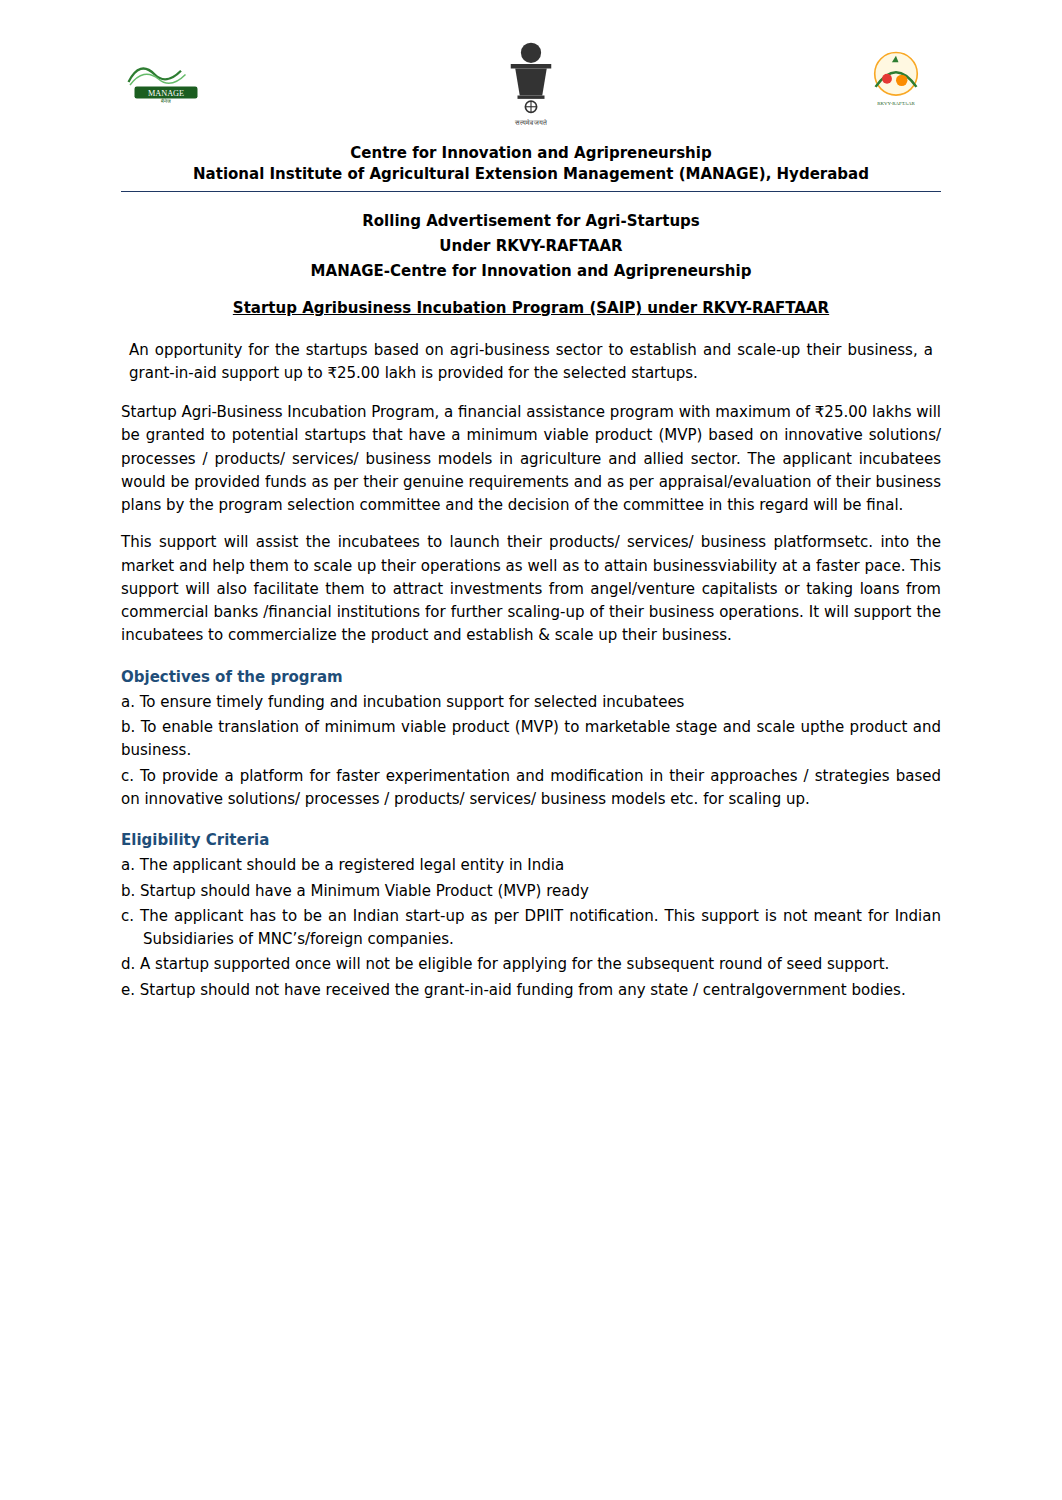MANAGE मैनेज
सत्यमेव जयते
RKVY-RAFTAAR
Centre for Innovation and Agripreneurship
National Institute of Agricultural Extension Management (MANAGE), Hyderabad
Rolling Advertisement for Agri-Startups
Under RKVY-RAFTAAR
MANAGE-Centre for Innovation and Agripreneurship
Startup Agribusiness Incubation Program (SAIP) under RKVY-RAFTAAR
An opportunity for the startups based on agri-business sector to establish and scale-up their business, a grant-in-aid support up to ₹25.00 lakh is provided for the selected startups.
Startup Agri-Business Incubation Program, a financial assistance program with maximum of ₹25.00 lakhs will be granted to potential startups that have a minimum viable product (MVP) based on innovative solutions/ processes / products/ services/ business models in agriculture and allied sector. The applicant incubatees would be provided funds as per their genuine requirements and as per appraisal/evaluation of their business plans by the program selection committee and the decision of the committee in this regard will be final.
This support will assist the incubatees to launch their products/ services/ business platformsetc. into the market and help them to scale up their operations as well as to attain businessviability at a faster pace. This support will also facilitate them to attract investments from angel/venture capitalists or taking loans from commercial banks /financial institutions for further scaling-up of their business operations. It will support the incubatees to commercialize the product and establish & scale up their business.
Objectives of the program
a. To ensure timely funding and incubation support for selected incubatees
b. To enable translation of minimum viable product (MVP) to marketable stage and scale upthe product and business.
c. To provide a platform for faster experimentation and modification in their approaches / strategies based on innovative solutions/ processes / products/ services/ business models etc. for scaling up.
Eligibility Criteria
a. The applicant should be a registered legal entity in India
b. Startup should have a Minimum Viable Product (MVP) ready
c. The applicant has to be an Indian start-up as per DPIIT notification. This support is not meant for Indian Subsidiaries of MNC’s/foreign companies.
d. A startup supported once will not be eligible for applying for the subsequent round of seed support.
e. Startup should not have received the grant-in-aid funding from any state / centralgovernment bodies.